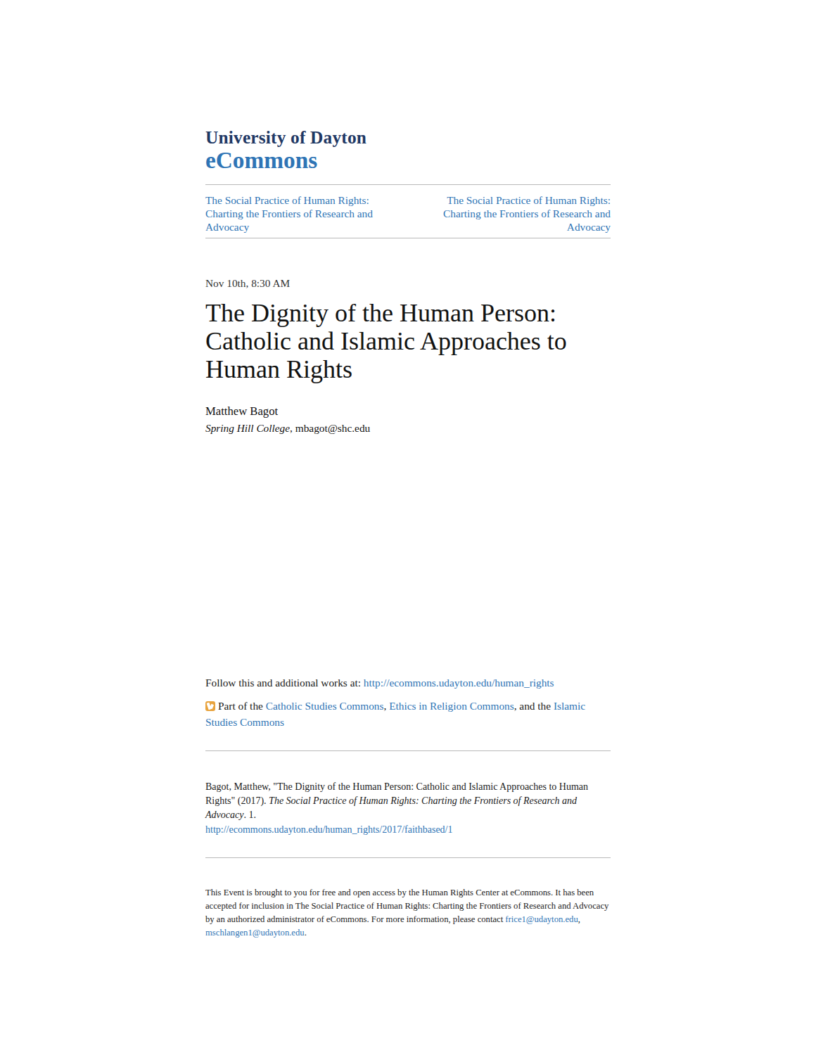University of Dayton
eCommons
The Social Practice of Human Rights: Charting the Frontiers of Research and Advocacy
The Social Practice of Human Rights: Charting the Frontiers of Research and Advocacy
Nov 10th, 8:30 AM
The Dignity of the Human Person: Catholic and Islamic Approaches to Human Rights
Matthew Bagot
Spring Hill College, mbagot@shc.edu
Follow this and additional works at: http://ecommons.udayton.edu/human_rights
Part of the Catholic Studies Commons, Ethics in Religion Commons, and the Islamic Studies Commons
Bagot, Matthew, "The Dignity of the Human Person: Catholic and Islamic Approaches to Human Rights" (2017). The Social Practice of Human Rights: Charting the Frontiers of Research and Advocacy. 1.
http://ecommons.udayton.edu/human_rights/2017/faithbased/1
This Event is brought to you for free and open access by the Human Rights Center at eCommons. It has been accepted for inclusion in The Social Practice of Human Rights: Charting the Frontiers of Research and Advocacy by an authorized administrator of eCommons. For more information, please contact frice1@udayton.edu, mschlangen1@udayton.edu.